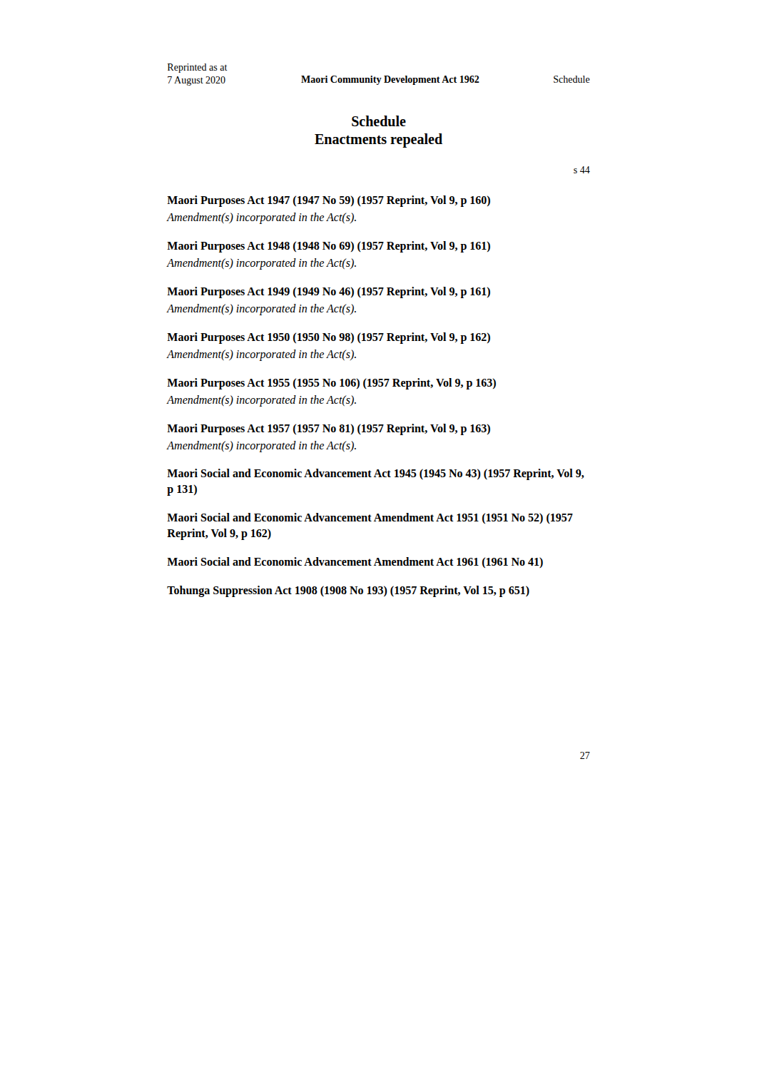Reprinted as at
7 August 2020
Maori Community Development Act 1962
Schedule
Schedule
Enactments repealed
s 44
Maori Purposes Act 1947 (1947 No 59) (1957 Reprint, Vol 9, p 160)
Amendment(s) incorporated in the Act(s).
Maori Purposes Act 1948 (1948 No 69) (1957 Reprint, Vol 9, p 161)
Amendment(s) incorporated in the Act(s).
Maori Purposes Act 1949 (1949 No 46) (1957 Reprint, Vol 9, p 161)
Amendment(s) incorporated in the Act(s).
Maori Purposes Act 1950 (1950 No 98) (1957 Reprint, Vol 9, p 162)
Amendment(s) incorporated in the Act(s).
Maori Purposes Act 1955 (1955 No 106) (1957 Reprint, Vol 9, p 163)
Amendment(s) incorporated in the Act(s).
Maori Purposes Act 1957 (1957 No 81) (1957 Reprint, Vol 9, p 163)
Amendment(s) incorporated in the Act(s).
Maori Social and Economic Advancement Act 1945 (1945 No 43) (1957 Reprint, Vol 9, p 131)
Maori Social and Economic Advancement Amendment Act 1951 (1951 No 52) (1957 Reprint, Vol 9, p 162)
Maori Social and Economic Advancement Amendment Act 1961 (1961 No 41)
Tohunga Suppression Act 1908 (1908 No 193) (1957 Reprint, Vol 15, p 651)
27